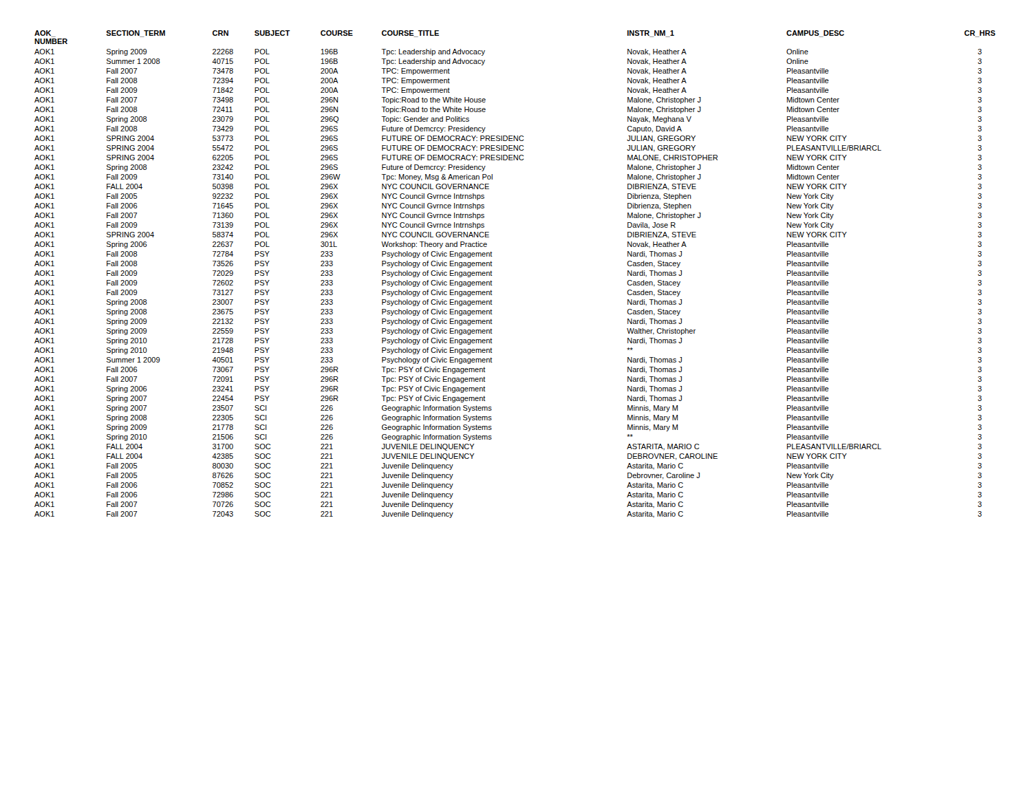| AOK_ NUMBER | SECTION_TERM | CRN | SUBJECT | COURSE | COURSE_TITLE | INSTR_NM_1 | CAMPUS_DESC | CR_HRS |
| --- | --- | --- | --- | --- | --- | --- | --- | --- |
| AOK1 | Spring 2009 | 22268 | POL | 196B | Tpc: Leadership and Advocacy | Novak, Heather A | Online | 3 |
| AOK1 | Summer 1 2008 | 40715 | POL | 196B | Tpc: Leadership and Advocacy | Novak, Heather A | Online | 3 |
| AOK1 | Fall 2007 | 73478 | POL | 200A | TPC: Empowerment | Novak, Heather A | Pleasantville | 3 |
| AOK1 | Fall 2008 | 72394 | POL | 200A | TPC: Empowerment | Novak, Heather A | Pleasantville | 3 |
| AOK1 | Fall 2009 | 71842 | POL | 200A | TPC: Empowerment | Novak, Heather A | Pleasantville | 3 |
| AOK1 | Fall 2007 | 73498 | POL | 296N | Topic:Road to the White House | Malone, Christopher J | Midtown Center | 3 |
| AOK1 | Fall 2008 | 72411 | POL | 296N | Topic:Road to the White House | Malone, Christopher J | Midtown Center | 3 |
| AOK1 | Spring 2008 | 23079 | POL | 296Q | Topic: Gender and Politics | Nayak, Meghana V | Pleasantville | 3 |
| AOK1 | Fall 2008 | 73429 | POL | 296S | Future of Demcrcy: Presidency | Caputo, David A | Pleasantville | 3 |
| AOK1 | SPRING 2004 | 53773 | POL | 296S | FUTURE OF DEMOCRACY: PRESIDENC | JULIAN, GREGORY | NEW YORK CITY | 3 |
| AOK1 | SPRING 2004 | 55472 | POL | 296S | FUTURE OF DEMOCRACY: PRESIDENC | JULIAN, GREGORY | PLEASANTVILLE/BRIARCL | 3 |
| AOK1 | SPRING 2004 | 62205 | POL | 296S | FUTURE OF DEMOCRACY: PRESIDENC | MALONE, CHRISTOPHER | NEW YORK CITY | 3 |
| AOK1 | Spring 2008 | 23242 | POL | 296S | Future of Demcrcy: Presidency | Malone, Christopher J | Midtown Center | 3 |
| AOK1 | Fall 2009 | 73140 | POL | 296W | Tpc: Money, Msg & American Pol | Malone, Christopher J | Midtown Center | 3 |
| AOK1 | FALL 2004 | 50398 | POL | 296X | NYC COUNCIL GOVERNANCE | DIBRIENZA, STEVE | NEW YORK CITY | 3 |
| AOK1 | Fall 2005 | 92232 | POL | 296X | NYC Council Gvrnce Intrnshps | Dibrienza, Stephen | New York City | 3 |
| AOK1 | Fall 2006 | 71645 | POL | 296X | NYC Council Gvrnce Intrnshps | Dibrienza, Stephen | New York City | 3 |
| AOK1 | Fall 2007 | 71360 | POL | 296X | NYC Council Gvrnce Intrnshps | Malone, Christopher J | New York City | 3 |
| AOK1 | Fall 2009 | 73139 | POL | 296X | NYC Council Gvrnce Intrnshps | Davila, Jose R | New York City | 3 |
| AOK1 | SPRING 2004 | 58374 | POL | 296X | NYC COUNCIL GOVERNANCE | DIBRIENZA, STEVE | NEW YORK CITY | 3 |
| AOK1 | Spring 2006 | 22637 | POL | 301L | Workshop: Theory and Practice | Novak, Heather A | Pleasantville | 3 |
| AOK1 | Fall 2008 | 72784 | PSY | 233 | Psychology of Civic Engagement | Nardi, Thomas J | Pleasantville | 3 |
| AOK1 | Fall 2008 | 73526 | PSY | 233 | Psychology of Civic Engagement | Casden, Stacey | Pleasantville | 3 |
| AOK1 | Fall 2009 | 72029 | PSY | 233 | Psychology of Civic Engagement | Nardi, Thomas J | Pleasantville | 3 |
| AOK1 | Fall 2009 | 72602 | PSY | 233 | Psychology of Civic Engagement | Casden, Stacey | Pleasantville | 3 |
| AOK1 | Fall 2009 | 73127 | PSY | 233 | Psychology of Civic Engagement | Casden, Stacey | Pleasantville | 3 |
| AOK1 | Spring 2008 | 23007 | PSY | 233 | Psychology of Civic Engagement | Nardi, Thomas J | Pleasantville | 3 |
| AOK1 | Spring 2008 | 23675 | PSY | 233 | Psychology of Civic Engagement | Casden, Stacey | Pleasantville | 3 |
| AOK1 | Spring 2009 | 22132 | PSY | 233 | Psychology of Civic Engagement | Nardi, Thomas J | Pleasantville | 3 |
| AOK1 | Spring 2009 | 22559 | PSY | 233 | Psychology of Civic Engagement | Walther, Christopher | Pleasantville | 3 |
| AOK1 | Spring 2010 | 21728 | PSY | 233 | Psychology of Civic Engagement | Nardi, Thomas J | Pleasantville | 3 |
| AOK1 | Spring 2010 | 21948 | PSY | 233 | Psychology of Civic Engagement | ** | Pleasantville | 3 |
| AOK1 | Summer 1 2009 | 40501 | PSY | 233 | Psychology of Civic Engagement | Nardi, Thomas J | Pleasantville | 3 |
| AOK1 | Fall 2006 | 73067 | PSY | 296R | Tpc: PSY of Civic Engagement | Nardi, Thomas J | Pleasantville | 3 |
| AOK1 | Fall 2007 | 72091 | PSY | 296R | Tpc: PSY of Civic Engagement | Nardi, Thomas J | Pleasantville | 3 |
| AOK1 | Spring 2006 | 23241 | PSY | 296R | Tpc: PSY of Civic Engagement | Nardi, Thomas J | Pleasantville | 3 |
| AOK1 | Spring 2007 | 22454 | PSY | 296R | Tpc: PSY of Civic Engagement | Nardi, Thomas J | Pleasantville | 3 |
| AOK1 | Spring 2007 | 23507 | SCI | 226 | Geographic Information Systems | Minnis, Mary M | Pleasantville | 3 |
| AOK1 | Spring 2008 | 22305 | SCI | 226 | Geographic Information Systems | Minnis, Mary M | Pleasantville | 3 |
| AOK1 | Spring 2009 | 21778 | SCI | 226 | Geographic Information Systems | Minnis, Mary M | Pleasantville | 3 |
| AOK1 | Spring 2010 | 21506 | SCI | 226 | Geographic Information Systems | ** | Pleasantville | 3 |
| AOK1 | FALL 2004 | 31700 | SOC | 221 | JUVENILE DELINQUENCY | ASTARITA, MARIO C | PLEASANTVILLE/BRIARCL | 3 |
| AOK1 | FALL 2004 | 42385 | SOC | 221 | JUVENILE DELINQUENCY | DEBROVNER, CAROLINE | NEW YORK CITY | 3 |
| AOK1 | Fall 2005 | 80030 | SOC | 221 | Juvenile Delinquency | Astarita, Mario C | Pleasantville | 3 |
| AOK1 | Fall 2005 | 87626 | SOC | 221 | Juvenile Delinquency | Debrovner, Caroline J | New York City | 3 |
| AOK1 | Fall 2006 | 70852 | SOC | 221 | Juvenile Delinquency | Astarita, Mario C | Pleasantville | 3 |
| AOK1 | Fall 2006 | 72986 | SOC | 221 | Juvenile Delinquency | Astarita, Mario C | Pleasantville | 3 |
| AOK1 | Fall 2007 | 70726 | SOC | 221 | Juvenile Delinquency | Astarita, Mario C | Pleasantville | 3 |
| AOK1 | Fall 2007 | 72043 | SOC | 221 | Juvenile Delinquency | Astarita, Mario C | Pleasantville | 3 |